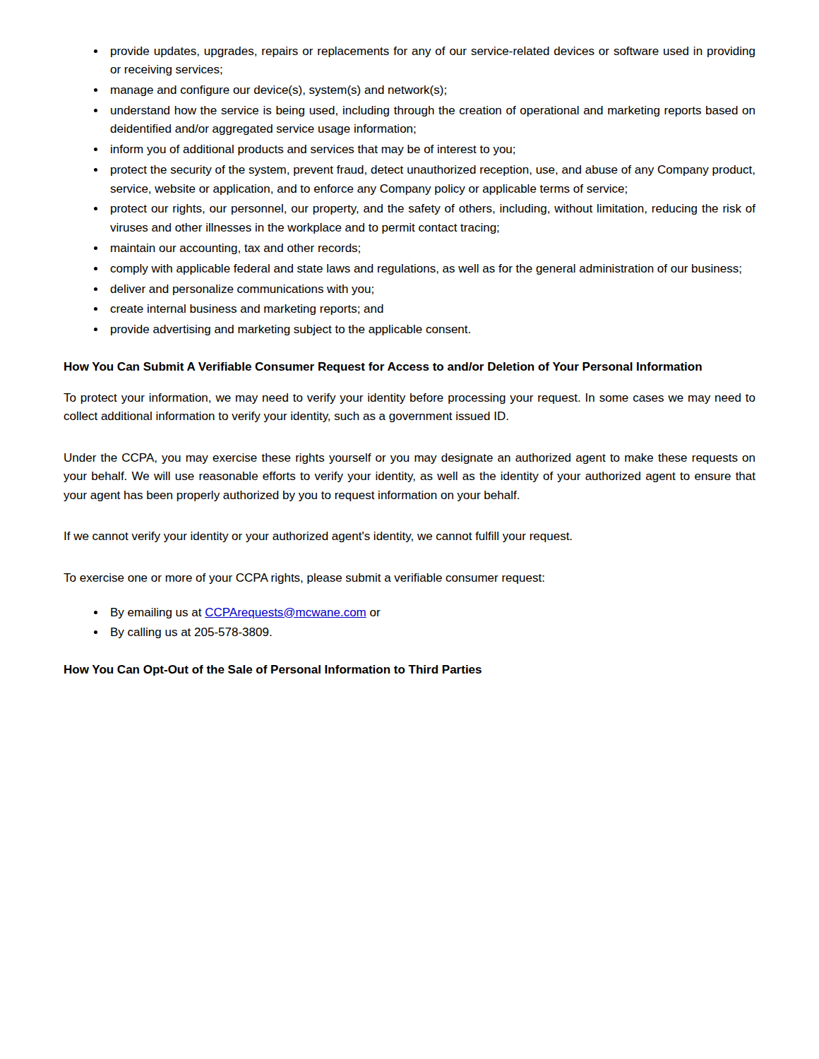provide updates, upgrades, repairs or replacements for any of our service-related devices or software used in providing or receiving services;
manage and configure our device(s), system(s) and network(s);
understand how the service is being used, including through the creation of operational and marketing reports based on deidentified and/or aggregated service usage information;
inform you of additional products and services that may be of interest to you;
protect the security of the system, prevent fraud, detect unauthorized reception, use, and abuse of any Company product, service, website or application, and to enforce any Company policy or applicable terms of service;
protect our rights, our personnel, our property, and the safety of others, including, without limitation, reducing the risk of viruses and other illnesses in the workplace and to permit contact tracing;
maintain our accounting, tax and other records;
comply with applicable federal and state laws and regulations, as well as for the general administration of our business;
deliver and personalize communications with you;
create internal business and marketing reports; and
provide advertising and marketing subject to the applicable consent.
How You Can Submit A Verifiable Consumer Request for Access to and/or Deletion of Your Personal Information
To protect your information, we may need to verify your identity before processing your request. In some cases we may need to collect additional information to verify your identity, such as a government issued ID.
Under the CCPA, you may exercise these rights yourself or you may designate an authorized agent to make these requests on your behalf. We will use reasonable efforts to verify your identity, as well as the identity of your authorized agent to ensure that your agent has been properly authorized by you to request information on your behalf.
If we cannot verify your identity or your authorized agent's identity, we cannot fulfill your request.
To exercise one or more of your CCPA rights, please submit a verifiable consumer request:
By emailing us at CCPArequests@mcwane.com or
By calling us at 205-578-3809.
How You Can Opt-Out of the Sale of Personal Information to Third Parties